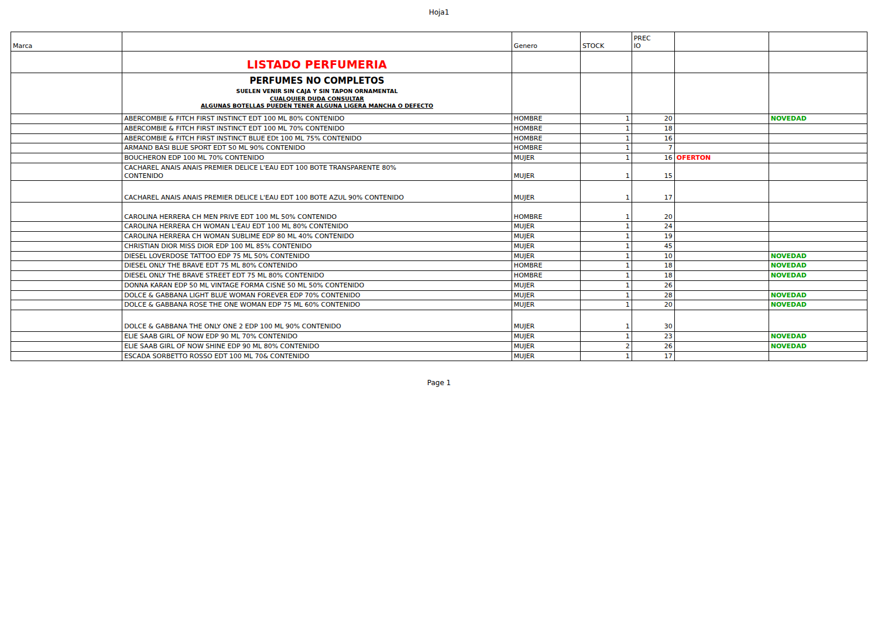Hoja1
| Marca | | Genero | STOCK | PREC IO | | |
| | LISTADO PERFUMERIA | | | | | |
| | PERFUMES NO COMPLETOS SUELEN VENIR SIN CAJA Y SIN TAPON ORNAMENTAL CUALQUIER DUDA CONSULTAR ALGUNAS BOTELLAS PUEDEN TENER ALGUNA LIGERA MANCHA O DEFECTO | | | | | |
| | ABERCOMBIE & FITCH FIRST INSTINCT EDT 100 ML 80% CONTENIDO | HOMBRE | 1 | 20 | | NOVEDAD |
| | ABERCOMBIE & FITCH FIRST INSTINCT EDT 100 ML 70% CONTENIDO | HOMBRE | 1 | 18 | | |
| | ABERCOMBIE & FITCH FIRST INSTINCT BLUE EDt 100 ML 75% CONTENIDO | HOMBRE | 1 | 16 | | |
| | ARMAND BASI BLUE SPORT EDT 50 ML 90% CONTENIDO | HOMBRE | 1 | 7 | | |
| | BOUCHERON EDP 100 ML 70% CONTENIDO | MUJER | 1 | 16 | OFERTON | |
| | CACHAREL ANAIS ANAIS PREMIER DELICE L'EAU EDT 100 BOTE TRANSPARENTE 80% CONTENIDO | MUJER | 1 | 15 | | |
| | CACHAREL ANAIS ANAIS PREMIER DELICE L'EAU EDT 100 BOTE AZUL 90% CONTENIDO | MUJER | 1 | 17 | | |
| | CAROLINA HERRERA CH MEN PRIVE EDT 100 ML 50% CONTENIDO | HOMBRE | 1 | 20 | | |
| | CAROLINA HERRERA CH WOMAN L'EAU EDT 100 ML 80% CONTENIDO | MUJER | 1 | 24 | | |
| | CAROLINA HERRERA CH WOMAN SUBLIME EDP 80 ML 40% CONTENIDO | MUJER | 1 | 19 | | |
| | CHRISTIAN DIOR MISS DIOR EDP 100 ML 85% CONTENIDO | MUJER | 1 | 45 | | |
| | DIESEL LOVERDOSE TATTOO EDP 75 ML 50% CONTENIDO | MUJER | 1 | 10 | | NOVEDAD |
| | DIESEL ONLY THE BRAVE EDT 75 ML 80% CONTENIDO | HOMBRE | 1 | 18 | | NOVEDAD |
| | DIESEL ONLY THE BRAVE STREET EDT 75 ML 80% CONTENIDO | HOMBRE | 1 | 18 | | NOVEDAD |
| | DONNA KARAN EDP 50 ML VINTAGE FORMA CISNE 50 ML 50% CONTENIDO | MUJER | 1 | 26 | | |
| | DOLCE & GABBANA LIGHT BLUE WOMAN FOREVER EDP 70% CONTENIDO | MUJER | 1 | 28 | | NOVEDAD |
| | DOLCE & GABBANA ROSE THE ONE WOMAN EDP 75 ML 60% CONTENIDO | MUJER | 1 | 20 | | NOVEDAD |
| | DOLCE & GABBANA THE ONLY ONE 2 EDP 100 ML 90% CONTENIDO | MUJER | 1 | 30 | | |
| | ELIE SAAB GIRL OF NOW EDP 90 ML 70% CONTENIDO | MUJER | 1 | 23 | | NOVEDAD |
| | ELIE SAAB GIRL OF NOW SHINE EDP 90 ML 80% CONTENIDO | MUJER | 2 | 26 | | NOVEDAD |
| | ESCADA SORBETTO ROSSO EDT 100 ML 70& CONTENIDO | MUJER | 1 | 17 | | |
Page 1